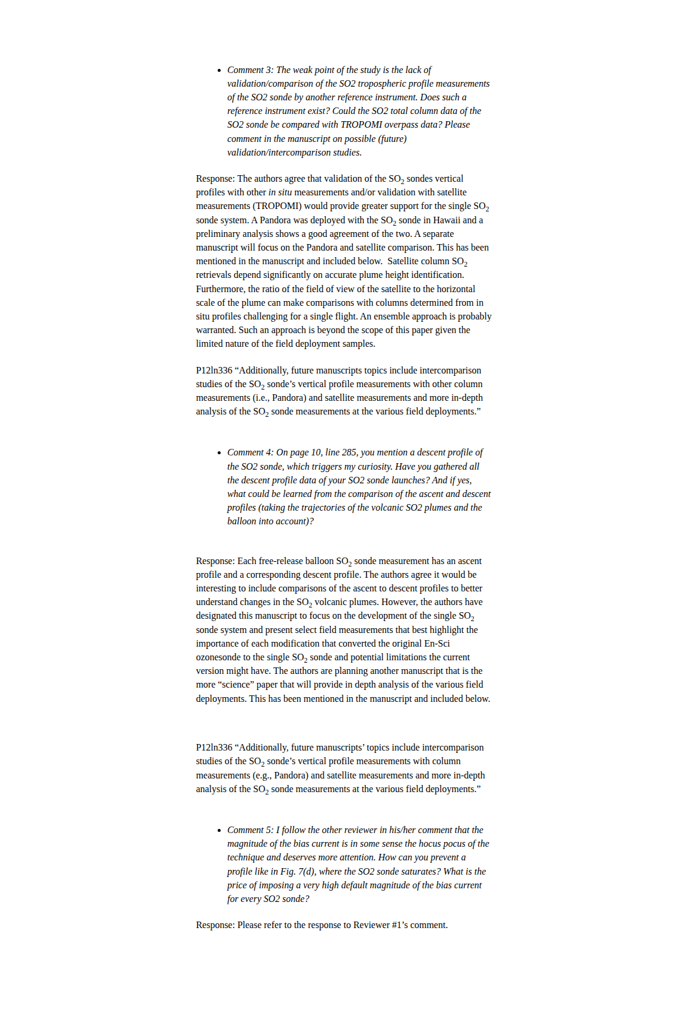Comment 3: The weak point of the study is the lack of validation/comparison of the SO2 tropospheric profile measurements of the SO2 sonde by another reference instrument. Does such a reference instrument exist? Could the SO2 total column data of the SO2 sonde be compared with TROPOMI overpass data? Please comment in the manuscript on possible (future) validation/intercomparison studies.
Response: The authors agree that validation of the SO2 sondes vertical profiles with other in situ measurements and/or validation with satellite measurements (TROPOMI) would provide greater support for the single SO2 sonde system. A Pandora was deployed with the SO2 sonde in Hawaii and a preliminary analysis shows a good agreement of the two. A separate manuscript will focus on the Pandora and satellite comparison. This has been mentioned in the manuscript and included below. Satellite column SO2 retrievals depend significantly on accurate plume height identification. Furthermore, the ratio of the field of view of the satellite to the horizontal scale of the plume can make comparisons with columns determined from in situ profiles challenging for a single flight. An ensemble approach is probably warranted. Such an approach is beyond the scope of this paper given the limited nature of the field deployment samples.
P12ln336 “Additionally, future manuscripts topics include intercomparison studies of the SO2 sonde’s vertical profile measurements with other column measurements (i.e., Pandora) and satellite measurements and more in-depth analysis of the SO2 sonde measurements at the various field deployments.”
Comment 4: On page 10, line 285, you mention a descent profile of the SO2 sonde, which triggers my curiosity. Have you gathered all the descent profile data of your SO2 sonde launches? And if yes, what could be learned from the comparison of the ascent and descent profiles (taking the trajectories of the volcanic SO2 plumes and the balloon into account)?
Response: Each free-release balloon SO2 sonde measurement has an ascent profile and a corresponding descent profile. The authors agree it would be interesting to include comparisons of the ascent to descent profiles to better understand changes in the SO2 volcanic plumes. However, the authors have designated this manuscript to focus on the development of the single SO2 sonde system and present select field measurements that best highlight the importance of each modification that converted the original En-Sci ozonesonde to the single SO2 sonde and potential limitations the current version might have. The authors are planning another manuscript that is the more “science” paper that will provide in depth analysis of the various field deployments. This has been mentioned in the manuscript and included below.
P12ln336 “Additionally, future manuscripts’ topics include intercomparison studies of the SO2 sonde’s vertical profile measurements with column measurements (e.g., Pandora) and satellite measurements and more in-depth analysis of the SO2 sonde measurements at the various field deployments.”
Comment 5: I follow the other reviewer in his/her comment that the magnitude of the bias current is in some sense the hocus pocus of the technique and deserves more attention. How can you prevent a profile like in Fig. 7(d), where the SO2 sonde saturates? What is the price of imposing a very high default magnitude of the bias current for every SO2 sonde?
Response: Please refer to the response to Reviewer #1’s comment.